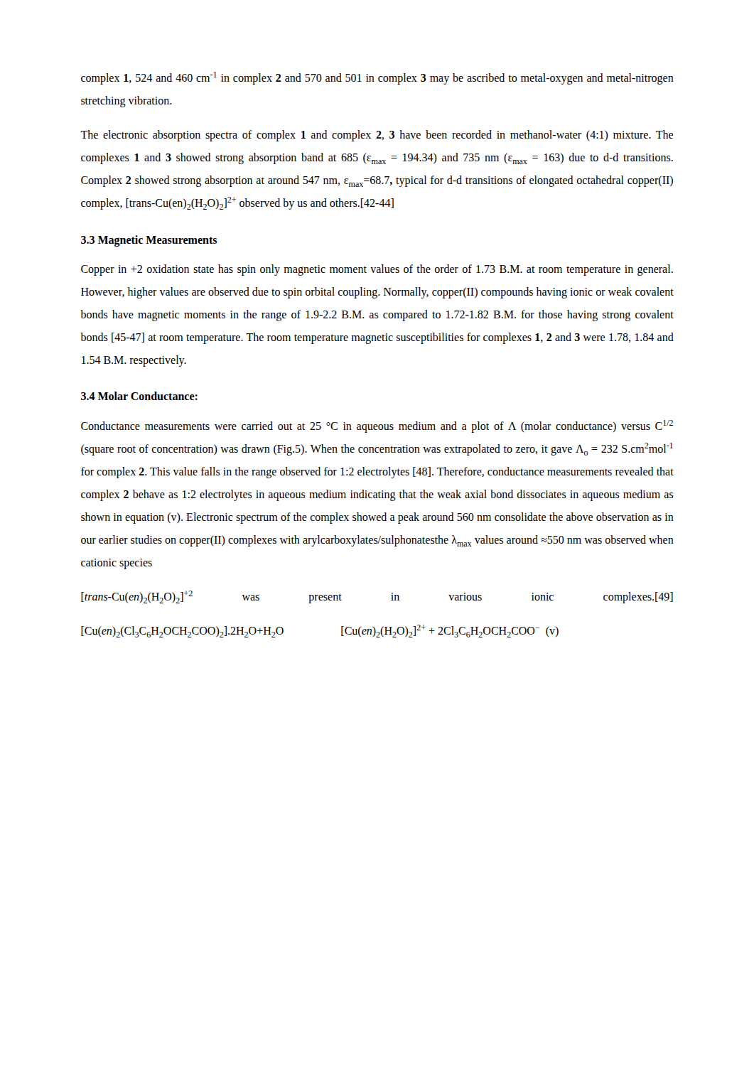complex 1, 524 and 460 cm-1 in complex 2 and 570 and 501 in complex 3 may be ascribed to metal-oxygen and metal-nitrogen stretching vibration.
The electronic absorption spectra of complex 1 and complex 2, 3 have been recorded in methanol-water (4:1) mixture. The complexes 1 and 3 showed strong absorption band at 685 (εmax = 194.34) and 735 nm (εmax = 163) due to d-d transitions. Complex 2 showed strong absorption at around 547 nm, εmax=68.7, typical for d-d transitions of elongated octahedral copper(II) complex, [trans-Cu(en)2(H2O)2]2+ observed by us and others.[42-44]
3.3 Magnetic Measurements
Copper in +2 oxidation state has spin only magnetic moment values of the order of 1.73 B.M. at room temperature in general. However, higher values are observed due to spin orbital coupling. Normally, copper(II) compounds having ionic or weak covalent bonds have magnetic moments in the range of 1.9-2.2 B.M. as compared to 1.72-1.82 B.M. for those having strong covalent bonds [45-47] at room temperature. The room temperature magnetic susceptibilities for complexes 1, 2 and 3 were 1.78, 1.84 and 1.54 B.M. respectively.
3.4 Molar Conductance:
Conductance measurements were carried out at 25 °C in aqueous medium and a plot of Λ (molar conductance) versus C1/2 (square root of concentration) was drawn (Fig.5). When the concentration was extrapolated to zero, it gave Λo = 232 S.cm2mol-1 for complex 2. This value falls in the range observed for 1:2 electrolytes [48]. Therefore, conductance measurements revealed that complex 2 behave as 1:2 electrolytes in aqueous medium indicating that the weak axial bond dissociates in aqueous medium as shown in equation (v). Electronic spectrum of the complex showed a peak around 560 nm consolidate the above observation as in our earlier studies on copper(II) complexes with arylcarboxylates/sulphonatesthe λmax values around ≈550 nm was observed when cationic species
[trans-Cu(en)2(H2O)2]+2 was present in various ionic complexes.[49]
[Cu(en)2(Cl3C6H2OCH2COO)2].2H2O+H2O [Cu(en)2(H2O)2]2+ + 2Cl3C6H2OCH2COO− (v)